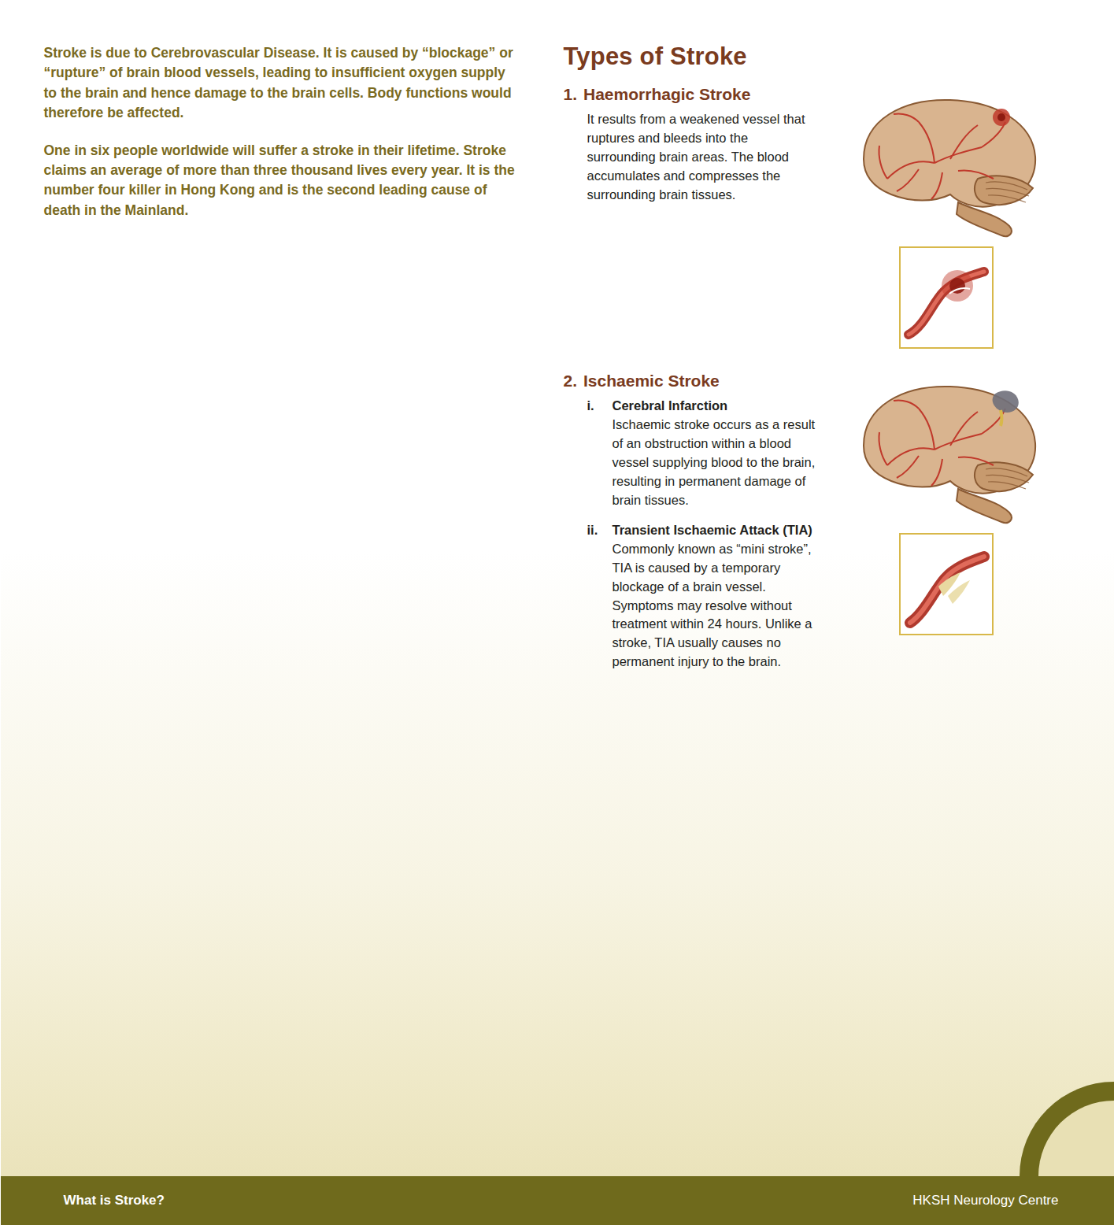Stroke is due to Cerebrovascular Disease. It is caused by “blockage” or “rupture” of brain blood vessels, leading to insufficient oxygen supply to the brain and hence damage to the brain cells. Body functions would therefore be affected.
One in six people worldwide will suffer a stroke in their lifetime. Stroke claims an average of more than three thousand lives every year. It is the number four killer in Hong Kong and is the second leading cause of death in the Mainland.
Types of Stroke
1. Haemorrhagic Stroke
It results from a weakened vessel that ruptures and bleeds into the surrounding brain areas. The blood accumulates and compresses the surrounding brain tissues.
2. Ischaemic Stroke
i.
Cerebral Infarction Ischaemic stroke occurs as a result of an obstruction within a blood vessel supplying blood to the brain, resulting in permanent damage of brain tissues.
ii.
Transient Ischaemic Attack (TIA) Commonly known as “mini stroke”, TIA is caused by a temporary blockage of a brain vessel. Symptoms may resolve without treatment within 24 hours. Unlike a stroke, TIA usually causes no permanent injury to the brain.
What is Stroke?
HKSH Neurology Centre